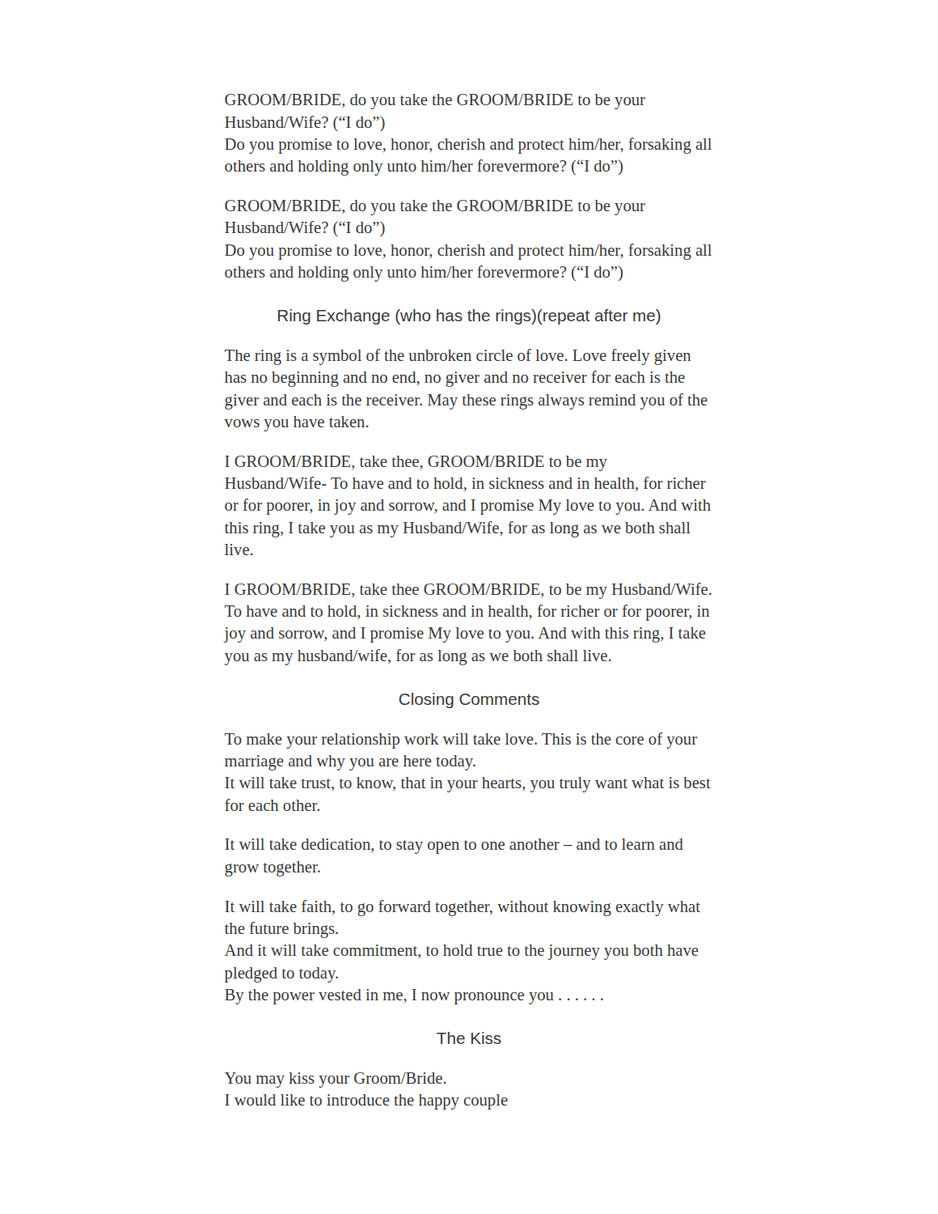GROOM/BRIDE, do you take the GROOM/BRIDE to be your Husband/Wife? (“I do”)
Do you promise to love, honor, cherish and protect him/her, forsaking all others and holding only unto him/her forevermore? (“I do”)
GROOM/BRIDE, do you take the GROOM/BRIDE to be your Husband/Wife? (“I do”)
Do you promise to love, honor, cherish and protect him/her, forsaking all others and holding only unto him/her forevermore? (“I do”)
Ring Exchange (who has the rings)(repeat after me)
The ring is a symbol of the unbroken circle of love. Love freely given has no beginning and no end, no giver and no receiver for each is the giver and each is the receiver. May these rings always remind you of the vows you have taken.
I GROOM/BRIDE, take thee, GROOM/BRIDE to be my Husband/Wife- To have and to hold, in sickness and in health, for richer or for poorer, in joy and sorrow, and I promise My love to you. And with this ring, I take you as my Husband/Wife, for as long as we both shall live.
I GROOM/BRIDE, take thee GROOM/BRIDE, to be my Husband/Wife. To have and to hold, in sickness and in health, for richer or for poorer, in joy and sorrow, and I promise My love to you. And with this ring, I take you as my husband/wife, for as long as we both shall live.
Closing Comments
To make your relationship work will take love. This is the core of your marriage and why you are here today.
It will take trust, to know, that in your hearts, you truly want what is best for each other.
It will take dedication, to stay open to one another – and to learn and grow together.
It will take faith, to go forward together, without knowing exactly what the future brings.
And it will take commitment, to hold true to the journey you both have pledged to today.
By the power vested in me, I now pronounce you . . . . . .
The Kiss
You may kiss your Groom/Bride.
I would like to introduce the happy couple